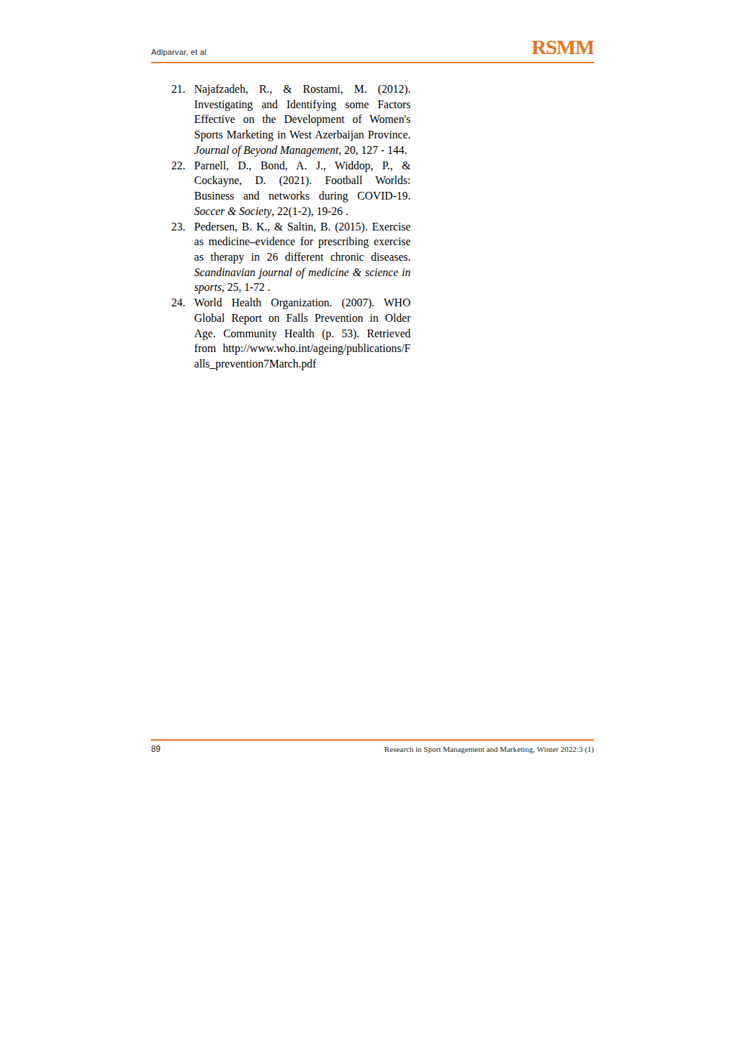Adlparvar, et al
RSMM
21. Najafzadeh, R., & Rostami, M. (2012). Investigating and Identifying some Factors Effective on the Development of Women's Sports Marketing in West Azerbaijan Province. Journal of Beyond Management, 20, 127 - 144.
22. Parnell, D., Bond, A. J., Widdop, P., & Cockayne, D. (2021). Football Worlds: Business and networks during COVID-19. Soccer & Society, 22(1-2), 19-26 .
23. Pedersen, B. K., & Saltin, B. (2015). Exercise as medicine–evidence for prescribing exercise as therapy in 26 different chronic diseases. Scandinavian journal of medicine & science in sports, 25, 1-72 .
24. World Health Organization. (2007). WHO Global Report on Falls Prevention in Older Age. Community Health (p. 53). Retrieved from http://www.who.int/ageing/publications/Falls_prevention7March.pdf
89
Research in Sport Management and Marketing, Winter 2022:3 (1)